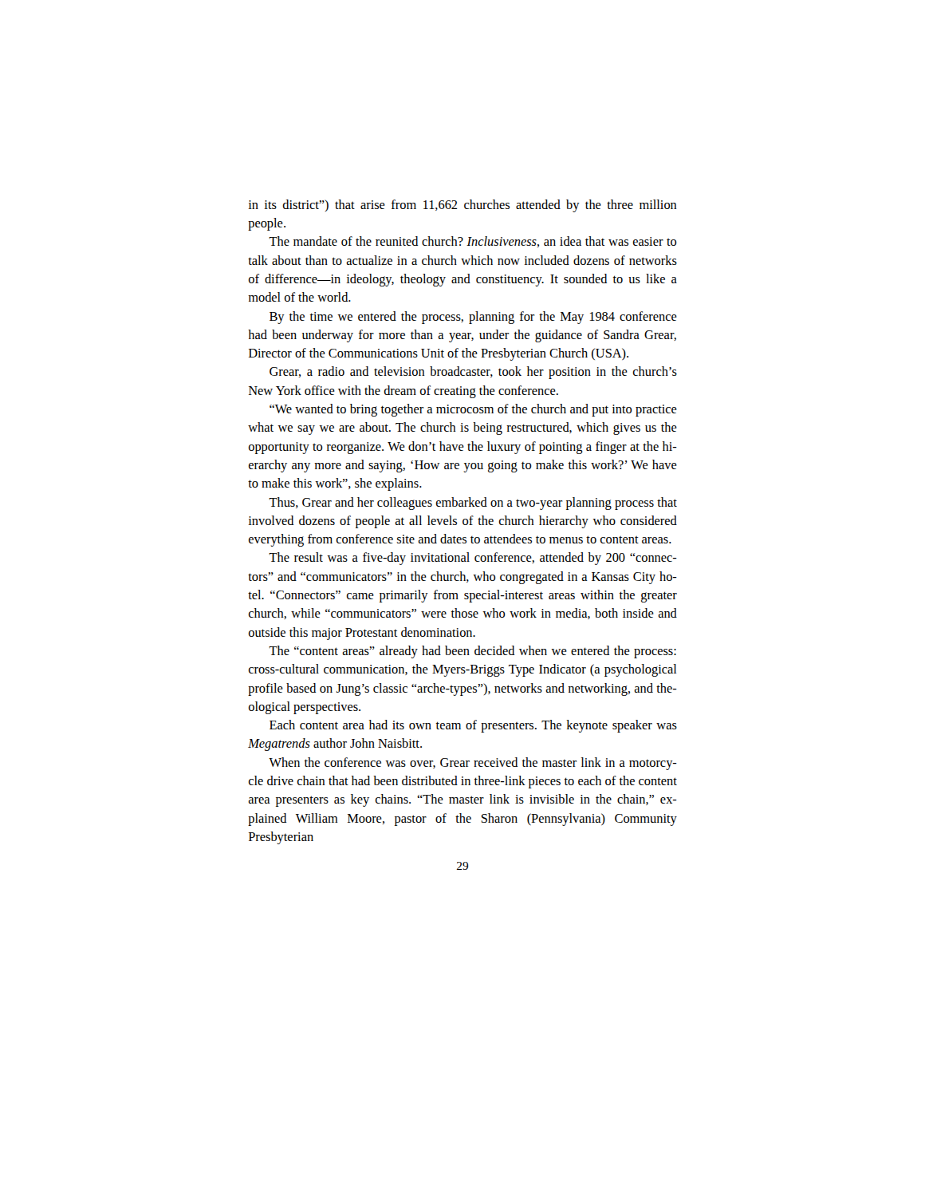in its district”) that arise from 11,662 churches attended by the three million people.
The mandate of the reunited church? Inclusiveness, an idea that was easier to talk about than to actualize in a church which now included dozens of networks of difference—in ideology, theology and constituency. It sounded to us like a model of the world.
By the time we entered the process, planning for the May 1984 conference had been underway for more than a year, under the guidance of Sandra Grear, Director of the Communications Unit of the Presbyterian Church (USA).
Grear, a radio and television broadcaster, took her position in the church’s New York office with the dream of creating the conference.
“We wanted to bring together a microcosm of the church and put into practice what we say we are about. The church is being restructured, which gives us the opportunity to reorganize. We don’t have the luxury of pointing a finger at the hierarchy any more and saying, ‘How are you going to make this work?’ We have to make this work”, she explains.
Thus, Grear and her colleagues embarked on a two-year planning process that involved dozens of people at all levels of the church hierarchy who considered everything from conference site and dates to attendees to menus to content areas.
The result was a five-day invitational conference, attended by 200 “connectors” and “communicators” in the church, who congregated in a Kansas City hotel. “Connectors” came primarily from special-interest areas within the greater church, while “communicators” were those who work in media, both inside and outside this major Protestant denomination.
The “content areas” already had been decided when we entered the process: cross-cultural communication, the Myers-Briggs Type Indicator (a psychological profile based on Jung’s classic “arche-types”), networks and networking, and theological perspectives.
Each content area had its own team of presenters. The keynote speaker was Megatrends author John Naisbitt.
When the conference was over, Grear received the master link in a motorcycle drive chain that had been distributed in three-link pieces to each of the content area presenters as key chains. “The master link is invisible in the chain,” explained William Moore, pastor of the Sharon (Pennsylvania) Community Presbyterian
29